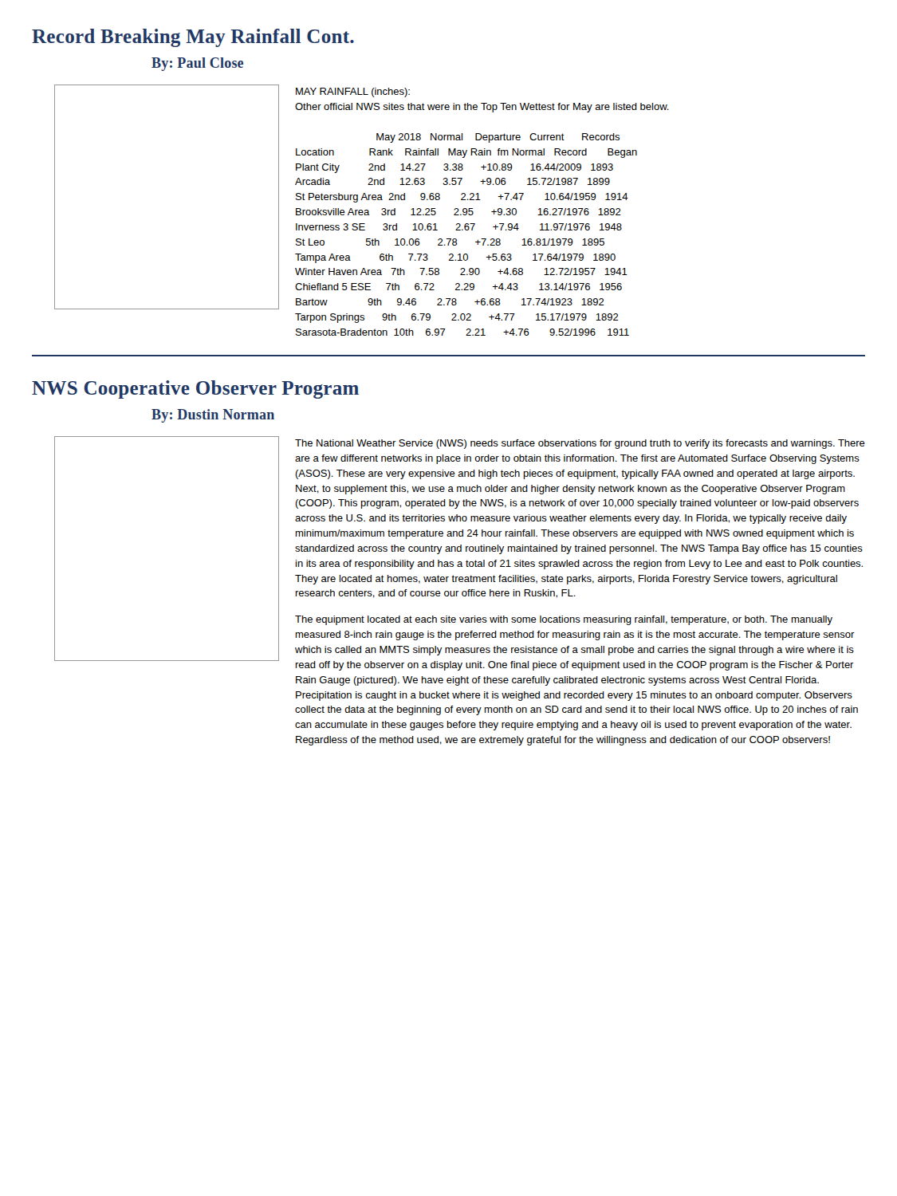Record Breaking May Rainfall Cont.
By: Paul Close
MAY RAINFALL (inches):
Other official NWS sites that were in the Top Ten Wettest for May are listed below.

                            May 2018   Normal    Departure   Current      Records
Location            Rank    Rainfall   May Rain  fm Normal   Record       Began
Plant City          2nd     14.27      3.38      +10.89      16.44/2009   1893
Arcadia             2nd     12.63      3.57      +9.06       15.72/1987   1899
St Petersburg Area  2nd     9.68       2.21      +7.47       10.64/1959   1914
Brooksville Area    3rd     12.25      2.95      +9.30       16.27/1976   1892
Inverness 3 SE      3rd     10.61      2.67      +7.94       11.97/1976   1948
St Leo              5th     10.06      2.78      +7.28       16.81/1979   1895
Tampa Area          6th     7.73       2.10      +5.63       17.64/1979   1890
Winter Haven Area   7th     7.58       2.90      +4.68       12.72/1957   1941
Chiefland 5 ESE     7th     6.72       2.29      +4.43       13.14/1976   1956
Bartow              9th     9.46       2.78      +6.68       17.74/1923   1892
Tarpon Springs      9th     6.79       2.02      +4.77       15.17/1979   1892
Sarasota-Bradenton  10th    6.97       2.21      +4.76       9.52/1996    1911
NWS Cooperative Observer Program
By: Dustin Norman
The National Weather Service (NWS) needs surface observations for ground truth to verify its forecasts and warnings. There are a few different networks in place in order to obtain this information. The first are Automated Surface Observing Systems (ASOS). These are very expensive and high tech pieces of equipment, typically FAA owned and operated at large airports. Next, to supplement this, we use a much older and higher density network known as the Cooperative Observer Program (COOP). This program, operated by the NWS, is a network of over 10,000 specially trained volunteer or low-paid observers across the U.S. and its territories who measure various weather elements every day. In Florida, we typically receive daily minimum/maximum temperature and 24 hour rainfall. These observers are equipped with NWS owned equipment which is standardized across the country and routinely maintained by trained personnel. The NWS Tampa Bay office has 15 counties in its area of responsibility and has a total of 21 sites sprawled across the region from Levy to Lee and east to Polk counties. They are located at homes, water treatment facilities, state parks, airports, Florida Forestry Service towers, agricultural research centers, and of course our office here in Ruskin, FL.
The equipment located at each site varies with some locations measuring rainfall, temperature, or both. The manually measured 8-inch rain gauge is the preferred method for measuring rain as it is the most accurate. The temperature sensor which is called an MMTS simply measures the resistance of a small probe and carries the signal through a wire where it is read off by the observer on a display unit. One final piece of equipment used in the COOP program is the Fischer & Porter Rain Gauge (pictured). We have eight of these carefully calibrated electronic systems across West Central Florida. Precipitation is caught in a bucket where it is weighed and recorded every 15 minutes to an onboard computer. Observers collect the data at the beginning of every month on an SD card and send it to their local NWS office. Up to 20 inches of rain can accumulate in these gauges before they require emptying and a heavy oil is used to prevent evaporation of the water. Regardless of the method used, we are extremely grateful for the willingness and dedication of our COOP observers!